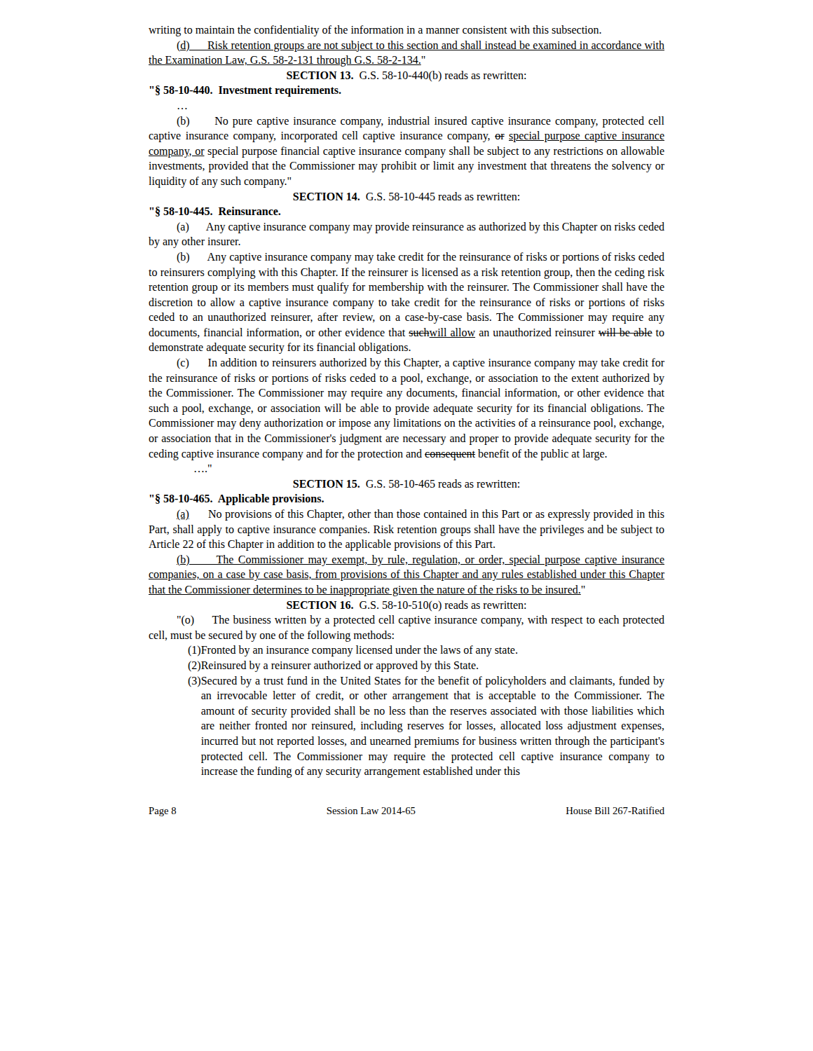writing to maintain the confidentiality of the information in a manner consistent with this subsection.
(d) Risk retention groups are not subject to this section and shall instead be examined in accordance with the Examination Law, G.S. 58-2-131 through G.S. 58-2-134."
SECTION 13. G.S. 58-10-440(b) reads as rewritten:
"§ 58-10-440. Investment requirements.
…
(b) No pure captive insurance company, industrial insured captive insurance company, protected cell captive insurance company, incorporated cell captive insurance company, or special purpose captive insurance company, or special purpose financial captive insurance company shall be subject to any restrictions on allowable investments, provided that the Commissioner may prohibit or limit any investment that threatens the solvency or liquidity of any such company."
SECTION 14. G.S. 58-10-445 reads as rewritten:
"§ 58-10-445. Reinsurance.
(a) Any captive insurance company may provide reinsurance as authorized by this Chapter on risks ceded by any other insurer.
(b) Any captive insurance company may take credit for the reinsurance of risks or portions of risks ceded to reinsurers complying with this Chapter. If the reinsurer is licensed as a risk retention group, then the ceding risk retention group or its members must qualify for membership with the reinsurer. The Commissioner shall have the discretion to allow a captive insurance company to take credit for the reinsurance of risks or portions of risks ceded to an unauthorized reinsurer, after review, on a case-by-case basis. The Commissioner may require any documents, financial information, or other evidence that suchwill allow an unauthorized reinsurer will be able to demonstrate adequate security for its financial obligations.
(c) In addition to reinsurers authorized by this Chapter, a captive insurance company may take credit for the reinsurance of risks or portions of risks ceded to a pool, exchange, or association to the extent authorized by the Commissioner. The Commissioner may require any documents, financial information, or other evidence that such a pool, exchange, or association will be able to provide adequate security for its financial obligations. The Commissioner may deny authorization or impose any limitations on the activities of a reinsurance pool, exchange, or association that in the Commissioner's judgment are necessary and proper to provide adequate security for the ceding captive insurance company and for the protection and consequent benefit of the public at large.
…."
SECTION 15. G.S. 58-10-465 reads as rewritten:
"§ 58-10-465. Applicable provisions.
(a) No provisions of this Chapter, other than those contained in this Part or as expressly provided in this Part, shall apply to captive insurance companies. Risk retention groups shall have the privileges and be subject to Article 22 of this Chapter in addition to the applicable provisions of this Part.
(b) The Commissioner may exempt, by rule, regulation, or order, special purpose captive insurance companies, on a case by case basis, from provisions of this Chapter and any rules established under this Chapter that the Commissioner determines to be inappropriate given the nature of the risks to be insured."
SECTION 16. G.S. 58-10-510(o) reads as rewritten:
"(o) The business written by a protected cell captive insurance company, with respect to each protected cell, must be secured by one of the following methods:
(1) Fronted by an insurance company licensed under the laws of any state.
(2) Reinsured by a reinsurer authorized or approved by this State.
(3) Secured by a trust fund in the United States for the benefit of policyholders and claimants, funded by an irrevocable letter of credit, or other arrangement that is acceptable to the Commissioner. The amount of security provided shall be no less than the reserves associated with those liabilities which are neither fronted nor reinsured, including reserves for losses, allocated loss adjustment expenses, incurred but not reported losses, and unearned premiums for business written through the participant's protected cell. The Commissioner may require the protected cell captive insurance company to increase the funding of any security arrangement established under this
Page 8 Session Law 2014-65 House Bill 267-Ratified